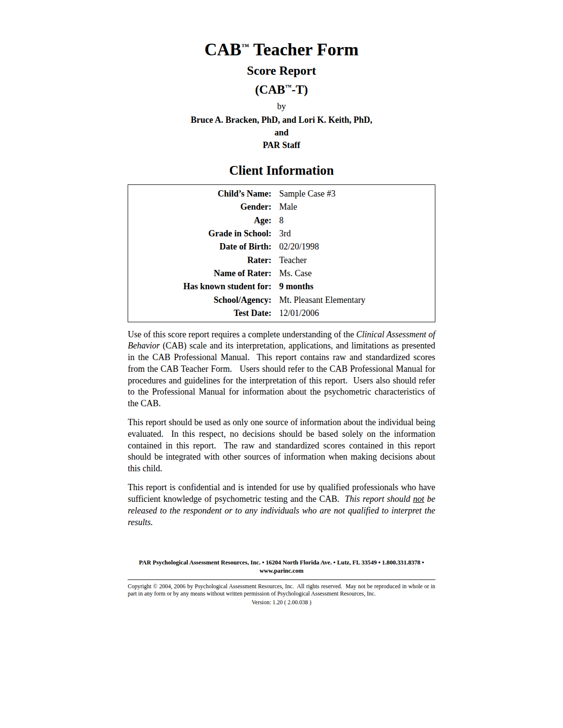CAB™ Teacher Form
Score Report
(CAB™-T)
by
Bruce A. Bracken, PhD, and Lori K. Keith, PhD,
and
PAR Staff
Client Information
| Child’s Name: | Sample Case #3 |
| Gender: | Male |
| Age: | 8 |
| Grade in School: | 3rd |
| Date of Birth: | 02/20/1998 |
| Rater: | Teacher |
| Name of Rater: | Ms. Case |
| Has known student for: | 9 months |
| School/Agency: | Mt. Pleasant Elementary |
| Test Date: | 12/01/2006 |
Use of this score report requires a complete understanding of the Clinical Assessment of Behavior (CAB) scale and its interpretation, applications, and limitations as presented in the CAB Professional Manual. This report contains raw and standardized scores from the CAB Teacher Form. Users should refer to the CAB Professional Manual for procedures and guidelines for the interpretation of this report. Users also should refer to the Professional Manual for information about the psychometric characteristics of the CAB.
This report should be used as only one source of information about the individual being evaluated. In this respect, no decisions should be based solely on the information contained in this report. The raw and standardized scores contained in this report should be integrated with other sources of information when making decisions about this child.
This report is confidential and is intended for use by qualified professionals who have sufficient knowledge of psychometric testing and the CAB. This report should not be released to the respondent or to any individuals who are not qualified to interpret the results.
PAR Psychological Assessment Resources, Inc. • 16204 North Florida Ave. • Lutz, FL 33549 • 1.800.331.8378 • www.parinc.com
Copyright © 2004, 2006 by Psychological Assessment Resources, Inc. All rights reserved. May not be reproduced in whole or in part in any form or by any means without written permission of Psychological Assessment Resources, Inc.
Version: 1.20 ( 2.00.038 )